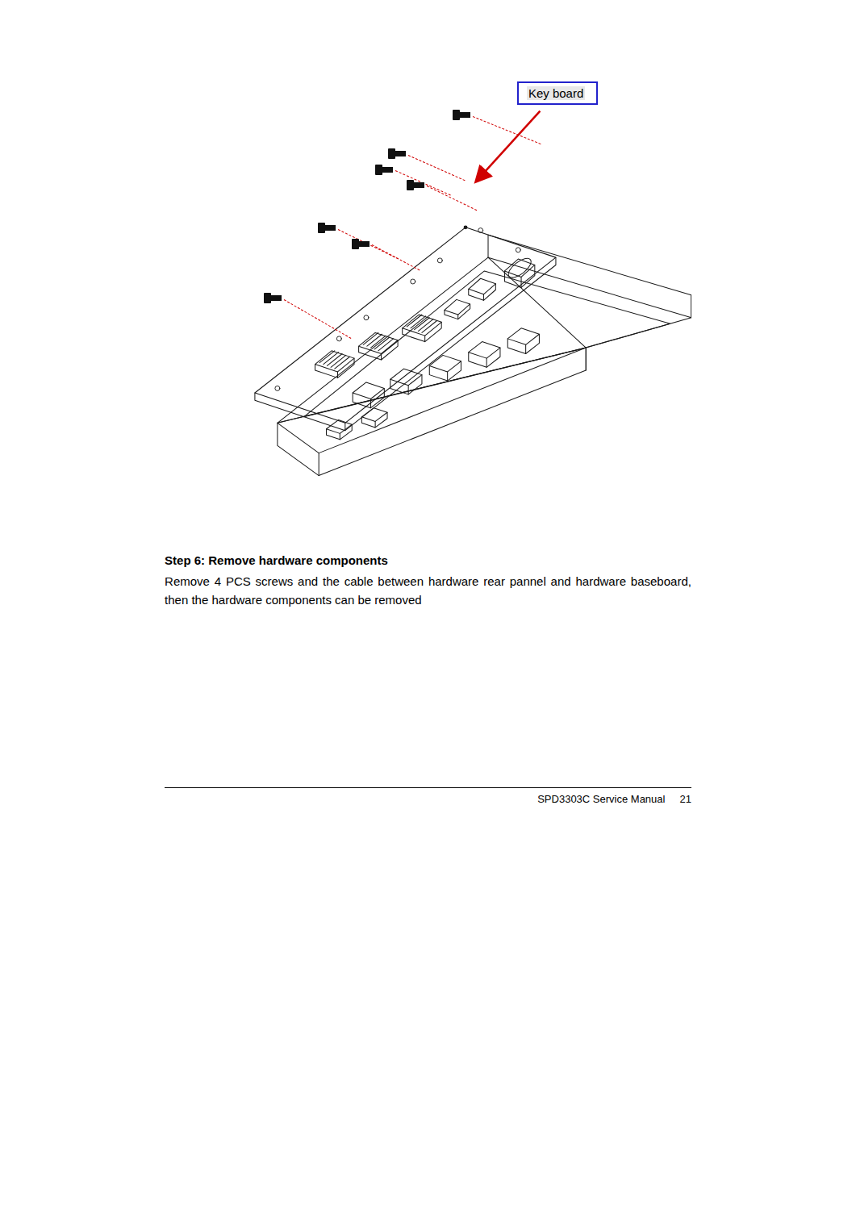Key board
Step 6: Remove hardware components
Remove 4 PCS screws and the cable between hardware rear pannel and hardware baseboard, then the hardware components can be removed
SPD3303C Service Manual21